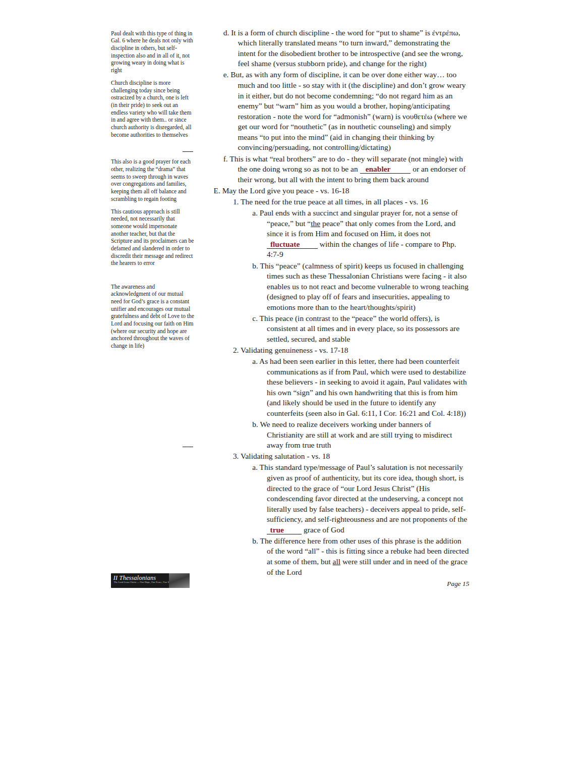Paul dealt with this type of thing in Gal. 6 where he deals not only with discipline in others, but self-inspection also and in all of it, not growing weary in doing what is right
Church discipline is more challenging today since being ostracized by a church, one is left (in their pride) to seek out an endless variety who will take them in and agree with them.. or since church authority is disregarded, all become authorities to themselves
This also is a good prayer for each other, realizing the “drama” that seems to sweep through in waves over congregations and families, keeping them all off balance and scrambling to regain footing
This cautious approach is still needed, not necessarily that someone would impersonate another teacher, but that the Scripture and its proclaimers can be defamed and slandered in order to discredit their message and redirect the hearers to error
The awareness and acknowledgment of our mutual need for God’s grace is a constant unifier and encourages our mutual gratefulness and debt of Love to the Lord and focusing our faith on Him (where our security and hope are anchored throughout the waves of change in life)
d. It is a form of church discipline - the word for “put to shame” is ἐντρέπω, which literally translated means “to turn inward,” demonstrating the intent for the disobedient brother to be introspective (and see the wrong, feel shame (versus stubborn pride), and change for the right)
e. But, as with any form of discipline, it can be over done either way… too much and too little - so stay with it (the discipline) and don’t grow weary in it either, but do not become condemning; “do not regard him as an enemy” but “warn” him as you would a brother, hoping/anticipating restoration - note the word for “admonish” (warn) is νουθετέω (where we get our word for “nouthetic” (as in nouthetic counseling) and simply means “to put into the mind” (aid in changing their thinking by convincing/persuading, not controlling/dictating)
f. This is what “real brothers” are to do - they will separate (not mingle) with the one doing wrong so as not to be an enabler or an endorser of their wrong, but all with the intent to bring them back around
E. May the Lord give you peace - vs. 16-18
1. The need for the true peace at all times, in all places - vs. 16
a. Paul ends with a succinct and singular prayer for, not a sense of “peace,” but “the peace” that only comes from the Lord, and since it is from Him and focused on Him, it does not fluctuate within the changes of life - compare to Php. 4:7-9
b. This “peace” (calmness of spirit) keeps us focused in challenging times such as these Thessalonian Christians were facing - it also enables us to not react and become vulnerable to wrong teaching (designed to play off of fears and insecurities, appealing to emotions more than to the heart/thoughts/spirit)
c. This peace (in contrast to the “peace” the world offers), is consistent at all times and in every place, so its possessors are settled, secured, and stable
2. Validating genuineness - vs. 17-18
a. As had been seen earlier in this letter, there had been counterfeit communications as if from Paul, which were used to destabilize these believers - in seeking to avoid it again, Paul validates with his own “sign” and his own handwriting that this is from him (and likely should be used in the future to identify any counterfeits (seen also in Gal. 6:11, I Cor. 16:21 and Col. 4:18))
b. We need to realize deceivers working under banners of Christianity are still at work and are still trying to misdirect away from true truth
3. Validating salutation - vs. 18
a. This standard type/message of Paul’s salutation is not necessarily given as proof of authenticity, but its core idea, though short, is directed to the grace of “our Lord Jesus Christ” (His condescending favor directed at the undeserving, a concept not literally used by false teachers) - deceivers appeal to pride, self-sufficiency, and self-righteousness and are not proponents of the true grace of God
b. The difference here from other uses of this phrase is the addition of the word “all” - this is fitting since a rebuke had been directed at some of them, but all were still under and in need of the grace of the Lord
II Thessalonians The Lord Jesus Christ — Our Hope, Our Peace, Our Steadfastness
Page 15